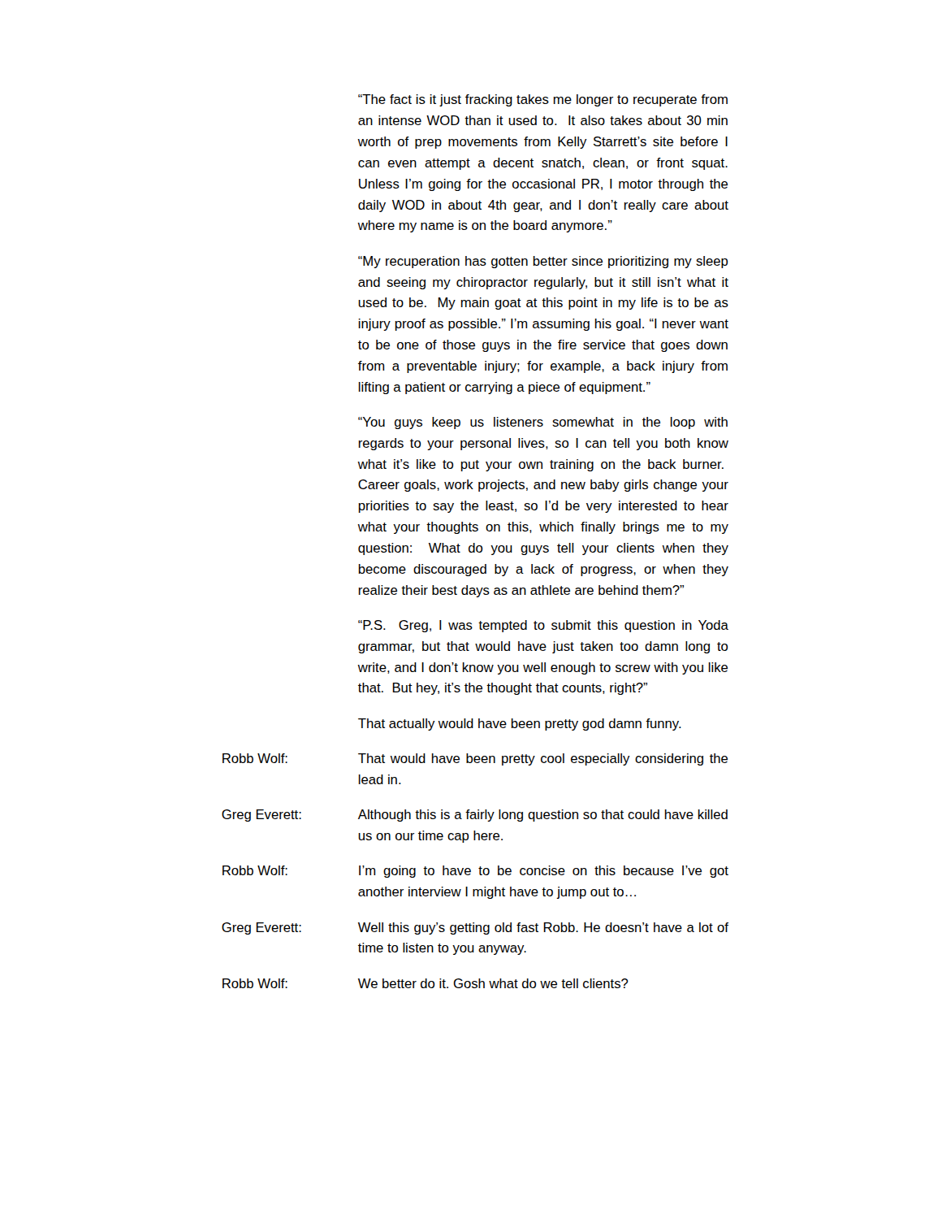“The fact is it just fracking takes me longer to recuperate from an intense WOD than it used to. It also takes about 30 min worth of prep movements from Kelly Starrett’s site before I can even attempt a decent snatch, clean, or front squat. Unless I’m going for the occasional PR, I motor through the daily WOD in about 4th gear, and I don’t really care about where my name is on the board anymore.”
“My recuperation has gotten better since prioritizing my sleep and seeing my chiropractor regularly, but it still isn’t what it used to be. My main goat at this point in my life is to be as injury proof as possible.” I’m assuming his goal. “I never want to be one of those guys in the fire service that goes down from a preventable injury; for example, a back injury from lifting a patient or carrying a piece of equipment.”
“You guys keep us listeners somewhat in the loop with regards to your personal lives, so I can tell you both know what it’s like to put your own training on the back burner. Career goals, work projects, and new baby girls change your priorities to say the least, so I’d be very interested to hear what your thoughts on this, which finally brings me to my question: What do you guys tell your clients when they become discouraged by a lack of progress, or when they realize their best days as an athlete are behind them?”
“P.S. Greg, I was tempted to submit this question in Yoda grammar, but that would have just taken too damn long to write, and I don’t know you well enough to screw with you like that. But hey, it’s the thought that counts, right?”
That actually would have been pretty god damn funny.
Robb Wolf:
That would have been pretty cool especially considering the lead in.
Greg Everett:
Although this is a fairly long question so that could have killed us on our time cap here.
Robb Wolf:
I’m going to have to be concise on this because I’ve got another interview I might have to jump out to…
Greg Everett:
Well this guy’s getting old fast Robb. He doesn’t have a lot of time to listen to you anyway.
Robb Wolf:
We better do it. Gosh what do we tell clients?